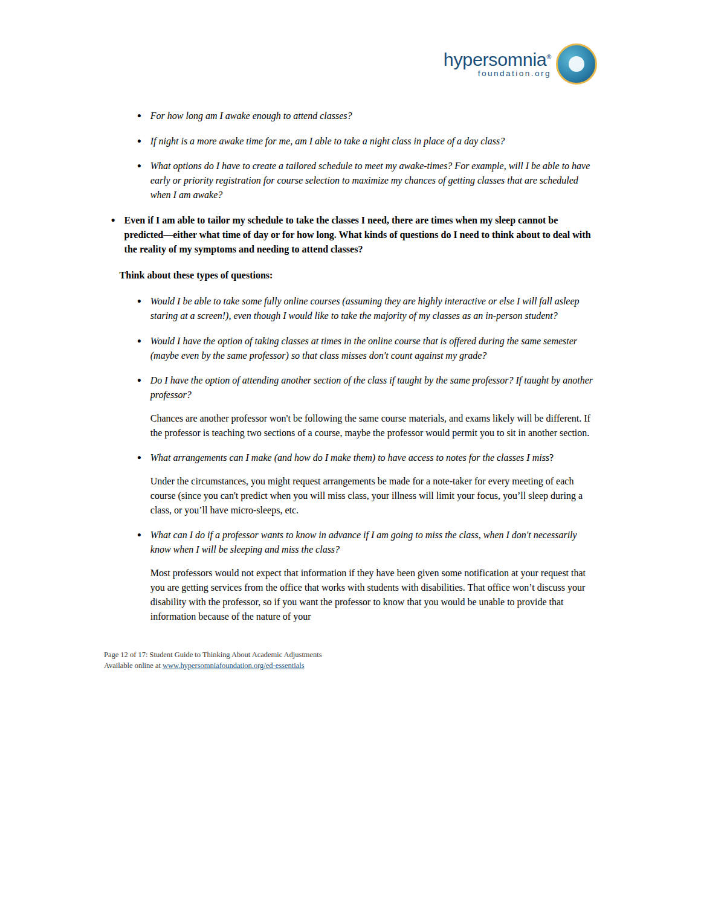hypersomnia®
foundation.org
For how long am I awake enough to attend classes?
If night is a more awake time for me, am I able to take a night class in place of a day class?
What options do I have to create a tailored schedule to meet my awake-times? For example, will I be able to have early or priority registration for course selection to maximize my chances of getting classes that are scheduled when I am awake?
Even if I am able to tailor my schedule to take the classes I need, there are times when my sleep cannot be predicted—either what time of day or for how long. What kinds of questions do I need to think about to deal with the reality of my symptoms and needing to attend classes?
Think about these types of questions:
Would I be able to take some fully online courses (assuming they are highly interactive or else I will fall asleep staring at a screen!), even though I would like to take the majority of my classes as an in-person student?
Would I have the option of taking classes at times in the online course that is offered during the same semester (maybe even by the same professor) so that class misses don't count against my grade?
Do I have the option of attending another section of the class if taught by the same professor? If taught by another professor?
Chances are another professor won't be following the same course materials, and exams likely will be different. If the professor is teaching two sections of a course, maybe the professor would permit you to sit in another section.
What arrangements can I make (and how do I make them) to have access to notes for the classes I miss?
Under the circumstances, you might request arrangements be made for a note-taker for every meeting of each course (since you can't predict when you will miss class, your illness will limit your focus, you’ll sleep during a class, or you’ll have micro-sleeps, etc.
What can I do if a professor wants to know in advance if I am going to miss the class, when I don't necessarily know when I will be sleeping and miss the class?
Most professors would not expect that information if they have been given some notification at your request that you are getting services from the office that works with students with disabilities. That office won’t discuss your disability with the professor, so if you want the professor to know that you would be unable to provide that information because of the nature of your
Page 12 of 17: Student Guide to Thinking About Academic Adjustments
Available online at www.hypersomniafoundation.org/ed-essentials